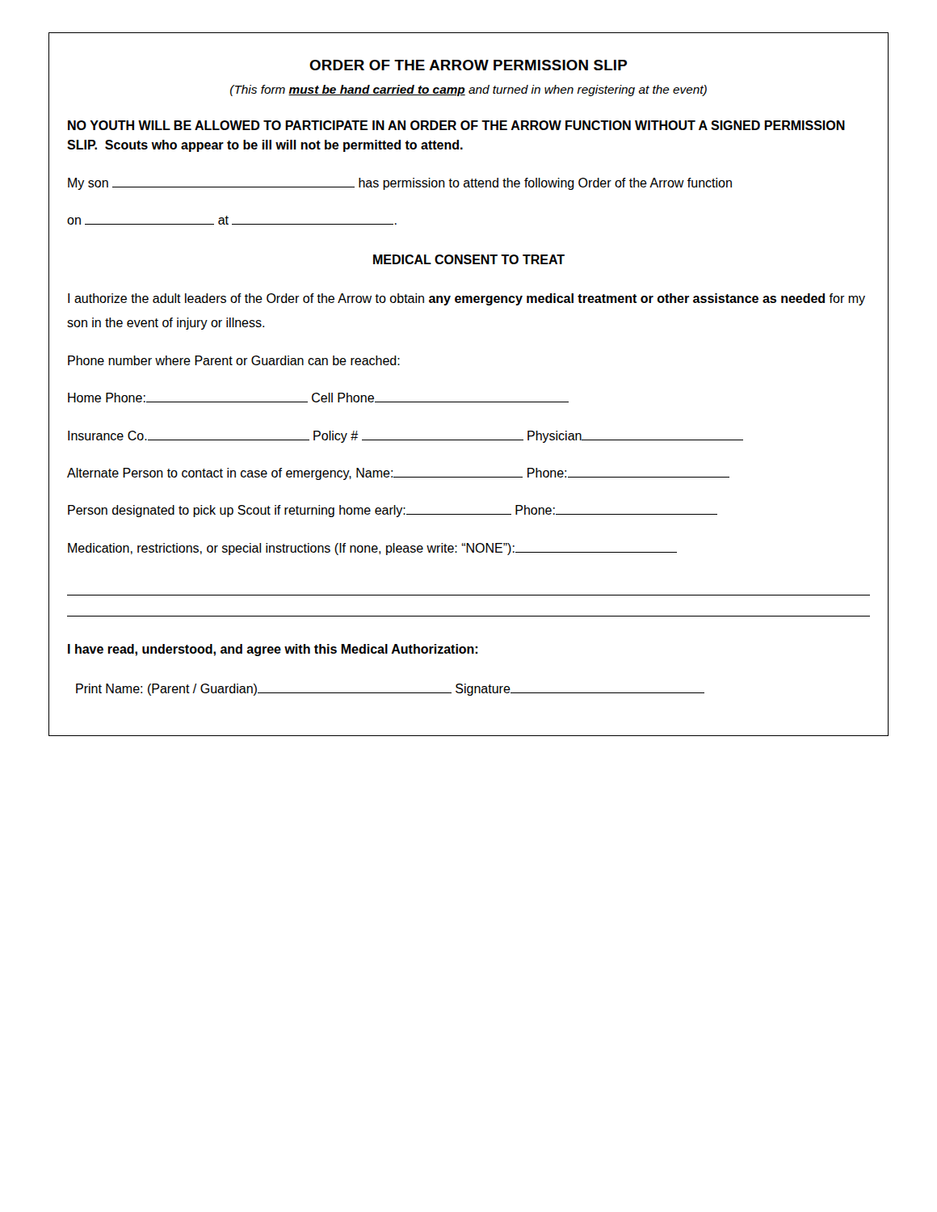ORDER OF THE ARROW PERMISSION SLIP
(This form must be hand carried to camp and turned in when registering at the event)
NO YOUTH WILL BE ALLOWED TO PARTICIPATE IN AN ORDER OF THE ARROW FUNCTION WITHOUT A SIGNED PERMISSION SLIP. Scouts who appear to be ill will not be permitted to attend.
My son has permission to attend the following Order of the Arrow function
on at .
MEDICAL CONSENT TO TREAT
I authorize the adult leaders of the Order of the Arrow to obtain any emergency medical treatment or other assistance as needed for my son in the event of injury or illness.
Phone number where Parent or Guardian can be reached:
Home Phone: Cell Phone
Insurance Co. Policy # Physician
Alternate Person to contact in case of emergency, Name: Phone:
Person designated to pick up Scout if returning home early: Phone:
Medication, restrictions, or special instructions (If none, please write: “NONE”):
I have read, understood, and agree with this Medical Authorization:
Print Name: (Parent / Guardian) Signature